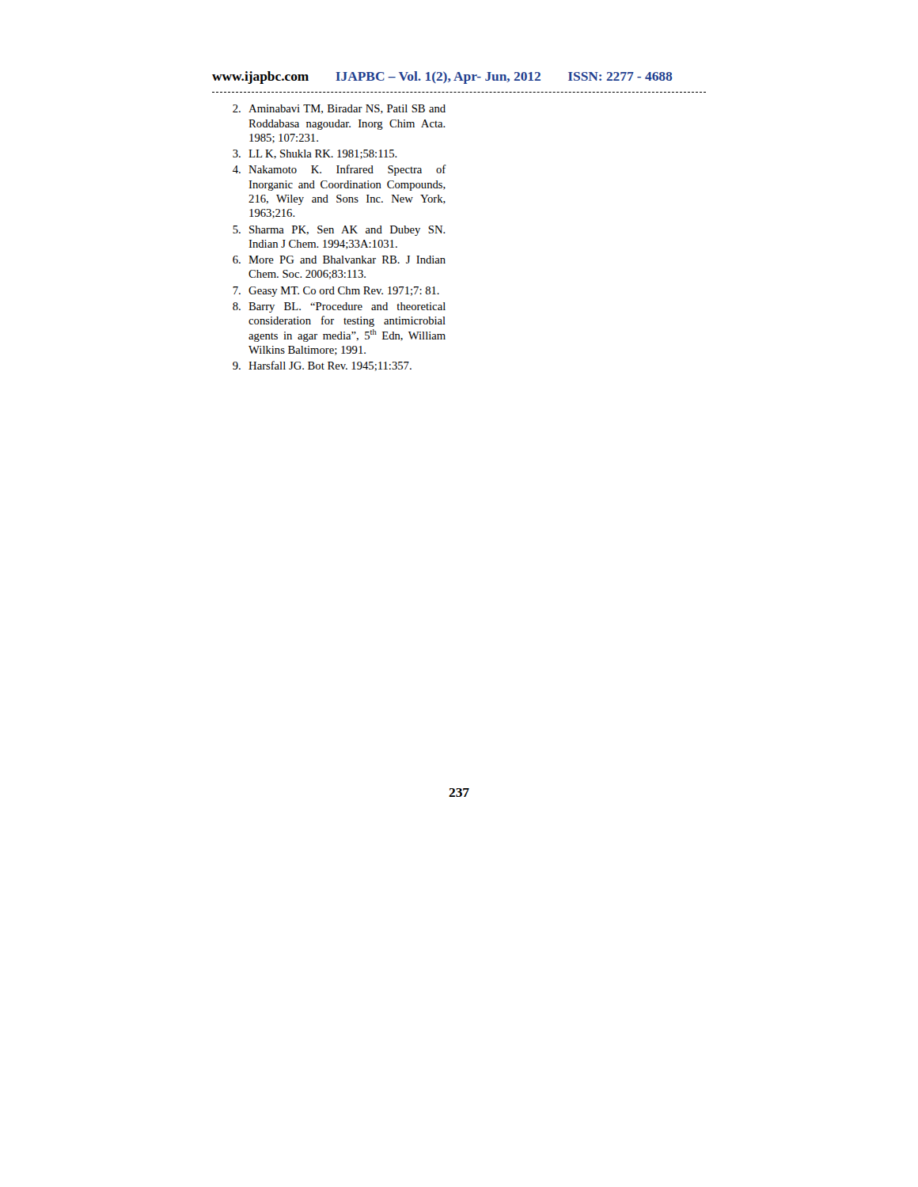www.ijapbc.com IJAPBC – Vol. 1(2), Apr- Jun, 2012 ISSN: 2277 - 4688
Aminabavi TM, Biradar NS, Patil SB and Roddabasa nagoudar. Inorg Chim Acta. 1985; 107:231.
LL K, Shukla RK. 1981;58:115.
Nakamoto K. Infrared Spectra of Inorganic and Coordination Compounds, 216, Wiley and Sons Inc. New York, 1963;216.
Sharma PK, Sen AK and Dubey SN. Indian J Chem. 1994;33A:1031.
More PG and Bhalvankar RB. J Indian Chem. Soc. 2006;83:113.
Geasy MT. Co ord Chm Rev. 1971;7: 81.
Barry BL. “Procedure and theoretical consideration for testing antimicrobial agents in agar media”, 5th Edn, William Wilkins Baltimore; 1991.
Harsfall JG. Bot Rev. 1945;11:357.
237